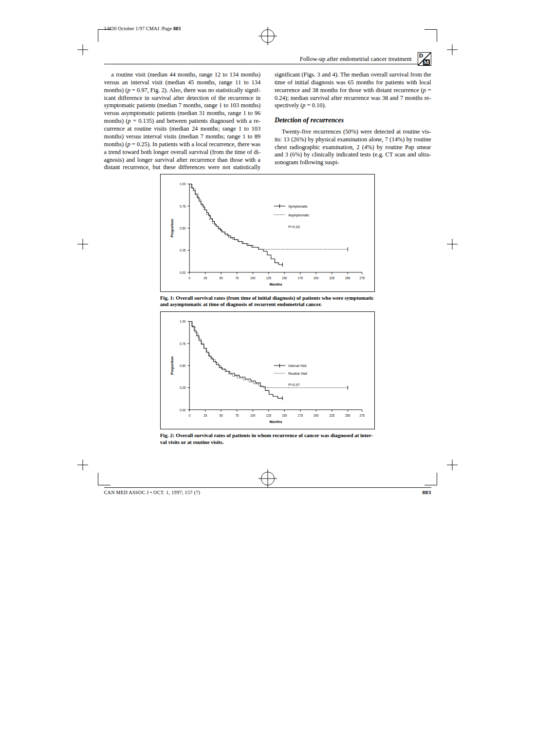14830 October 1/97 CMAJ /Page 883
Follow-up after endometrial cancer treatment DM
a routine visit (median 44 months, range 12 to 134 months) versus an interval visit (median 45 months, range 11 to 134 months) (p = 0.97, Fig. 2). Also, there was no statistically significant difference in survival after detection of the recurrence in symptomatic patients (median 7 months, range 1 to 103 months) versus asymptomatic patients (median 31 months, range 1 to 96 months) (p = 0.135) and between patients diagnosed with a recurrence at routine visits (median 24 months; range 1 to 103 months) versus interval visits (median 7 months; range 1 to 89 months) (p = 0.25). In patients with a local recurrence, there was a trend toward both longer overall survival (from the time of diagnosis) and longer survival after recurrence than those with a distant recurrence, but these differences were not statistically significant (Figs. 3 and 4). The median overall survival from the time of initial diagnosis was 65 months for patients with local recurrence and 38 months for those with distant recurrence (p = 0.24); median survival after recurrence was 38 and 7 months respectively (p = 0.10).
Detection of recurrences
Twenty-five recurrences (50%) were detected at routine visits: 13 (26%) by physical examination alone, 7 (14%) by routine chest radiographic examination, 2 (4%) by routine Pap smear and 3 (6%) by clinically indicated tests (e.g. CT scan and ultrasonogram following suspi-
0.00 0.25 0.50 0.75 1.00 0 25 50 75 100 125 150 175 200 225 250 275 Months Proportion Symptomatic Asymptomatic P=0.33
Fig. 1: Overall survival rates (from time of initial diagnosis) of patients who were symptomatic and asymptomatic at time of diagnosis of recurrent endometrial cancer.
0.00 0.25 0.50 0.75 1.00 0 25 50 75 100 125 150 175 200 225 250 275 Months Proportion Interval Visit Routine Visit P=0.97
Fig. 2: Overall survival rates of patients in whom recurrence of cancer was diagnosed at interval visits or at routine visits.
CAN MED ASSOC J • OCT. 1, 1997; 157 (7) 883